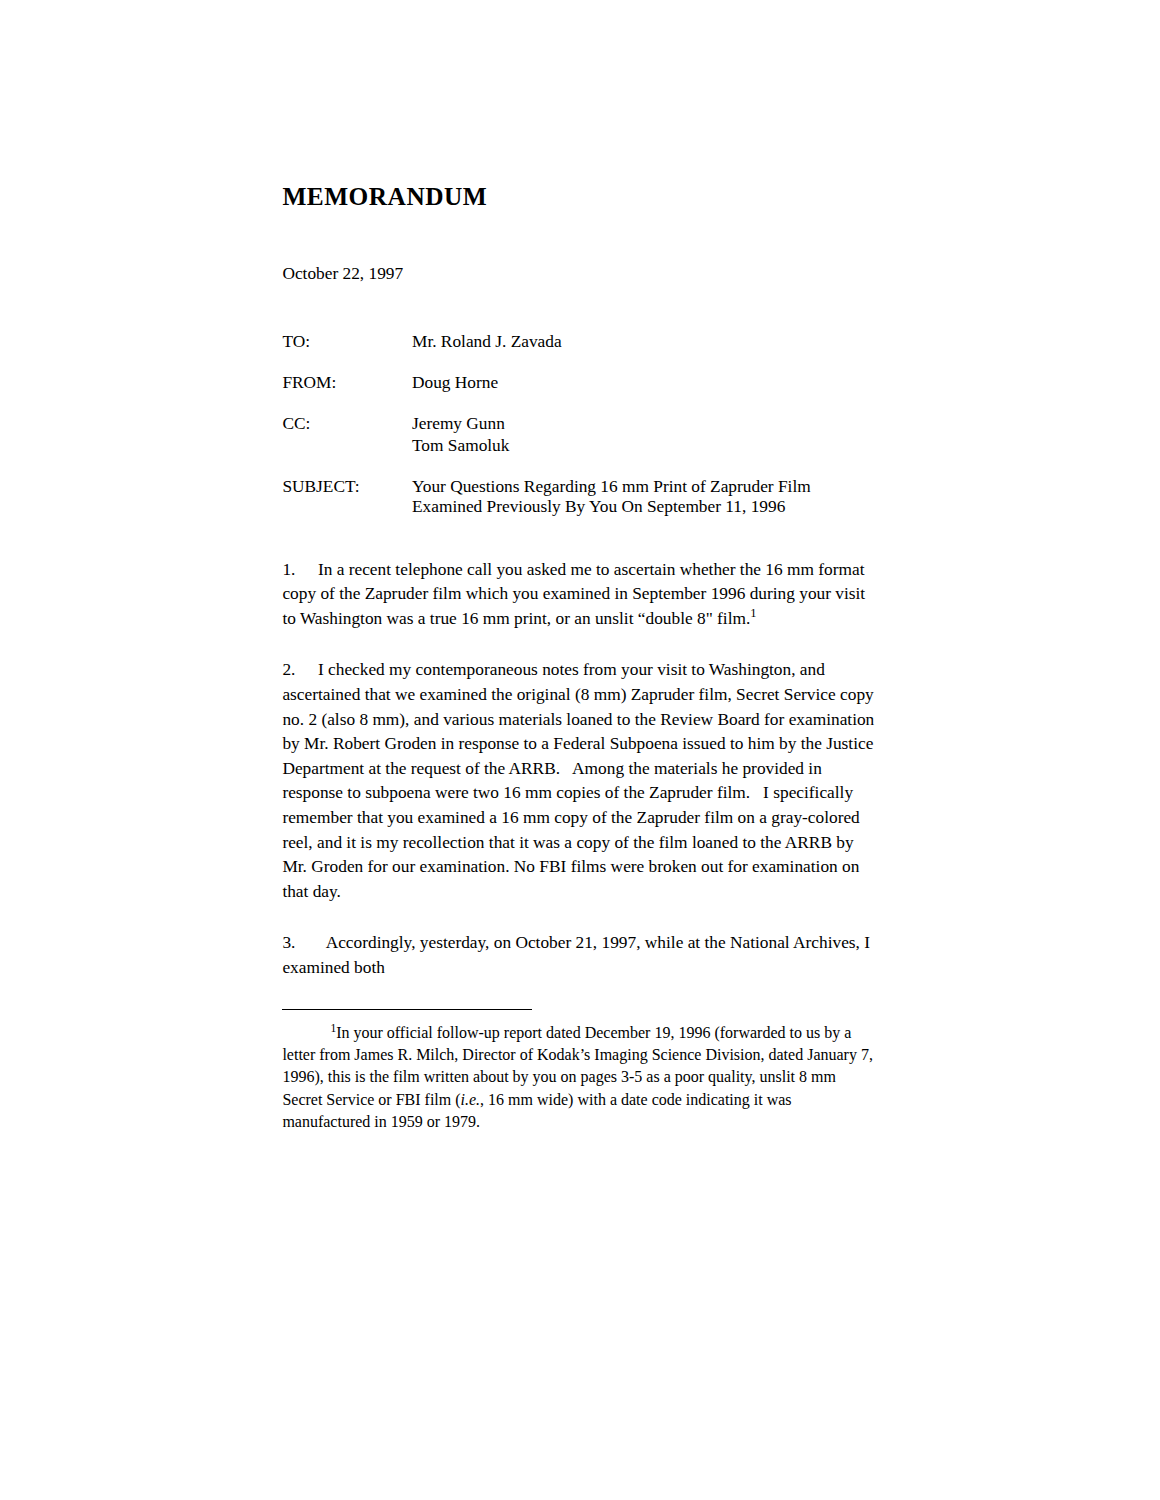MEMORANDUM
October 22, 1997
| TO: | Mr. Roland J. Zavada |
| FROM: | Doug Horne |
| CC: | Jeremy Gunn |
| | Tom Samoluk |
| SUBJECT: | Your Questions Regarding 16 mm Print of Zapruder Film Examined Previously By You On September 11, 1996 |
1. In a recent telephone call you asked me to ascertain whether the 16 mm format copy of the Zapruder film which you examined in September 1996 during your visit to Washington was a true 16 mm print, or an unslit “double 8" film.1
2. I checked my contemporaneous notes from your visit to Washington, and ascertained that we examined the original (8 mm) Zapruder film, Secret Service copy no. 2 (also 8 mm), and various materials loaned to the Review Board for examination by Mr. Robert Groden in response to a Federal Subpoena issued to him by the Justice Department at the request of the ARRB. Among the materials he provided in response to subpoena were two 16 mm copies of the Zapruder film. I specifically remember that you examined a 16 mm copy of the Zapruder film on a gray-colored reel, and it is my recollection that it was a copy of the film loaned to the ARRB by Mr. Groden for our examination. No FBI films were broken out for examination on that day.
3. Accordingly, yesterday, on October 21, 1997, while at the National Archives, I examined both
1In your official follow-up report dated December 19, 1996 (forwarded to us by a letter from James R. Milch, Director of Kodak’s Imaging Science Division, dated January 7, 1996), this is the film written about by you on pages 3-5 as a poor quality, unslit 8 mm Secret Service or FBI film (i.e., 16 mm wide) with a date code indicating it was manufactured in 1959 or 1979.